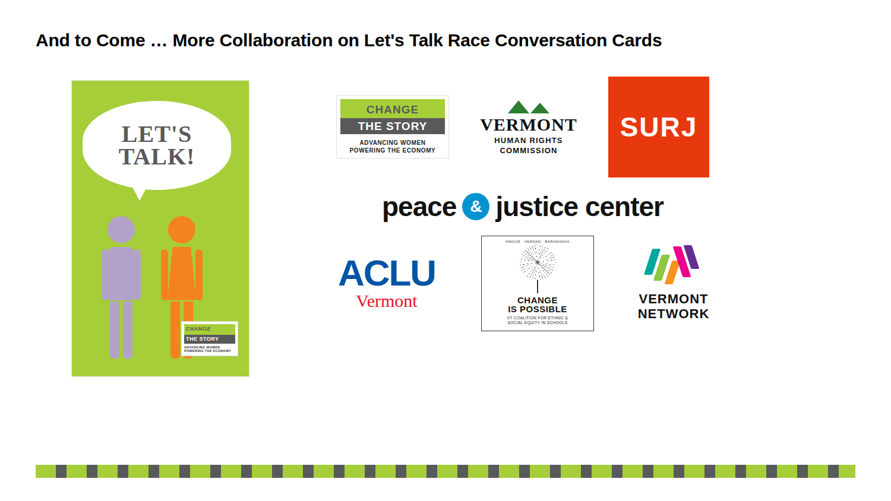And to Come … More Collaboration on Let's Talk Race Conversation Cards
LET'S
TALK!
Change
The Story
Advancing Women
Powering the Economy
Change
The Story
Advancing Women
Powering the Economy
VERMONT
Human Rights
Commission
SURJ
peace & justice center
ACLU
Vermont
Amour Verdad Barashada
Change
is Possible
VT Coalition for Ethnic &
Social Equity in Schools
Vermont
Network